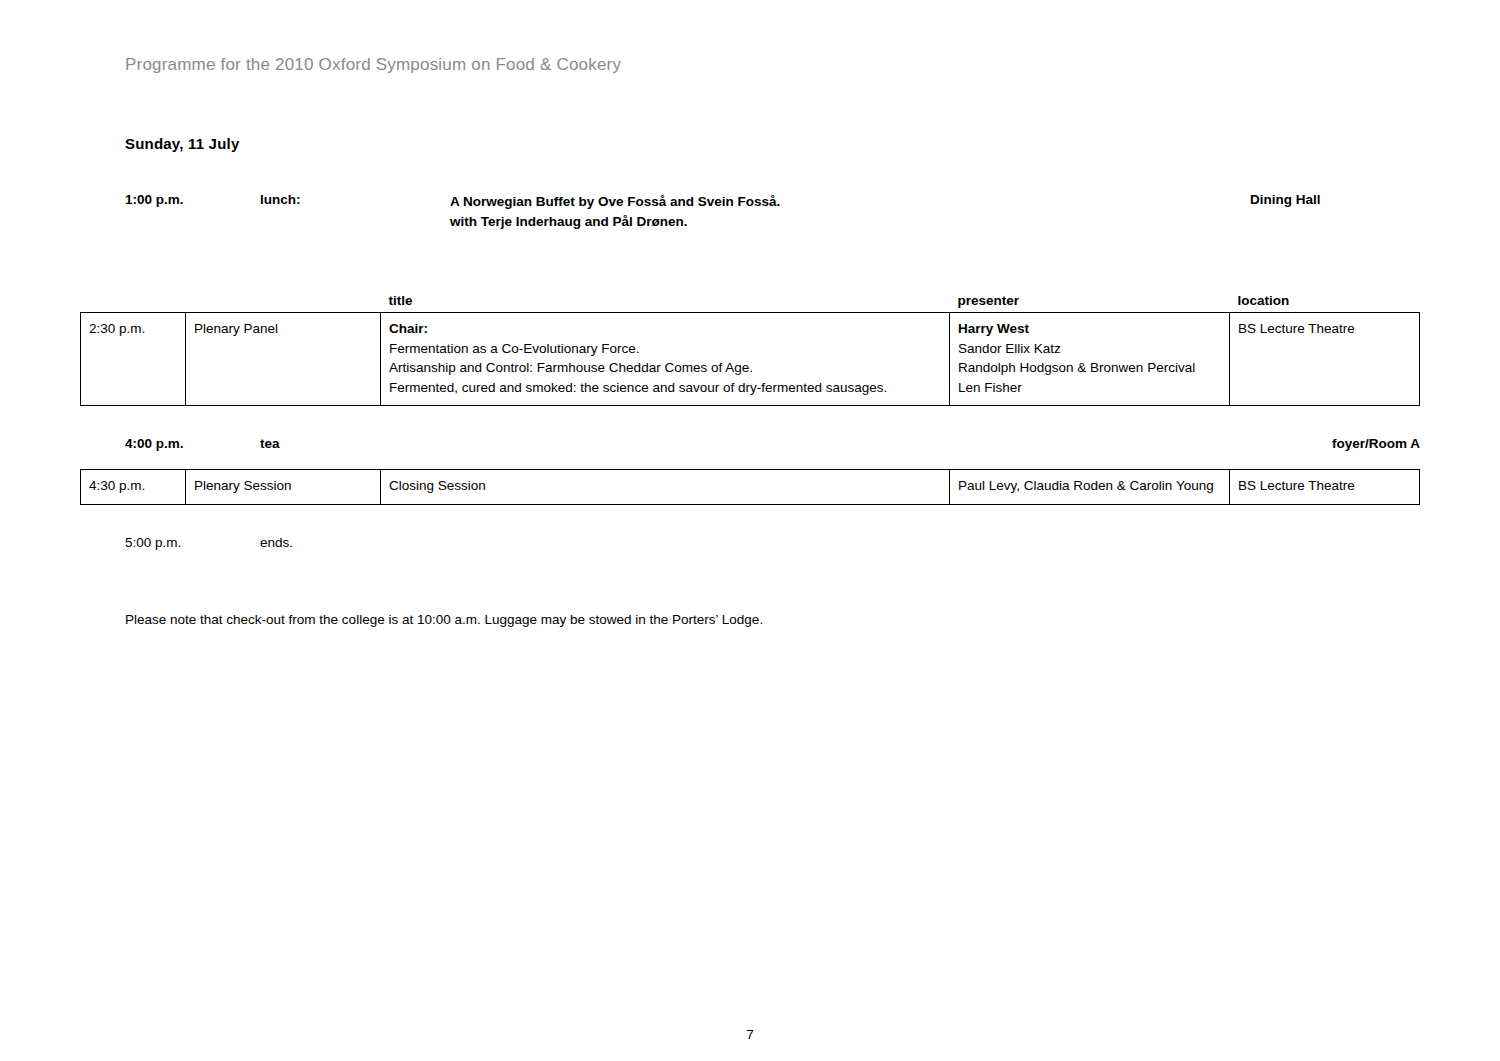Programme for the 2010 Oxford Symposium on Food & Cookery
Sunday, 11 July
1:00 p.m.
lunch:
A Norwegian Buffet by Ove Fosså and Svein Fosså.
with Terje Inderhaug and Pål Drønen.
Dining Hall
| | | title | presenter | location |
| --- | --- | --- | --- | --- |
| 2:30 p.m. | Plenary Panel | Chair: Fermentation as a Co-Evolutionary Force. Artisanship and Control: Farmhouse Cheddar Comes of Age. Fermented, cured and smoked: the science and savour of dry-fermented sausages. | Harry West Sandor Ellix Katz Randolph Hodgson & Bronwen Percival Len Fisher | BS Lecture Theatre |
4:00 p.m.
tea
foyer/Room A
| 4:30 p.m. | Plenary Session | Closing Session | Paul Levy, Claudia Roden & Carolin Young | BS Lecture Theatre |
5:00 p.m.
ends.
Please note that check-out from the college is at 10:00 a.m. Luggage may be stowed in the Porters’ Lodge.
7